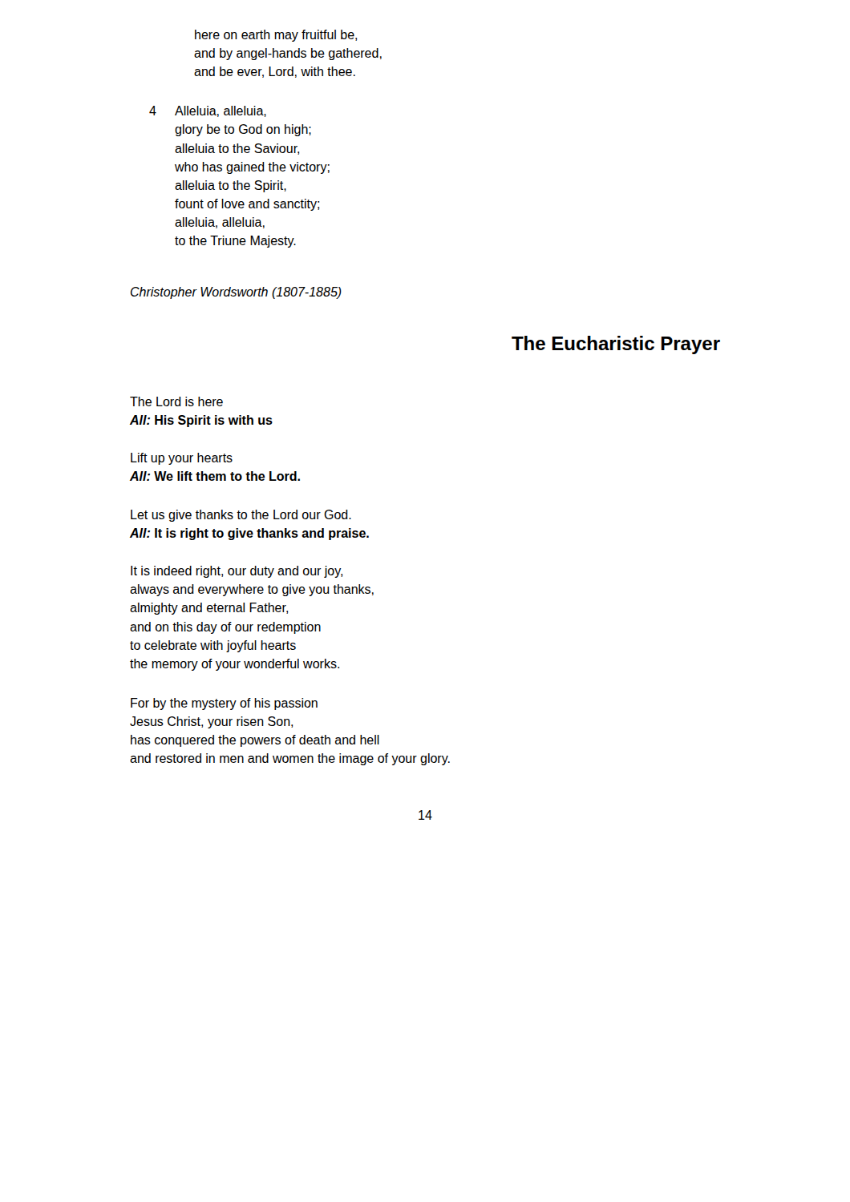here on earth may fruitful be,
and by angel-hands be gathered,
and be ever, Lord, with thee.
4
Alleluia, alleluia,
glory be to God on high;
alleluia to the Saviour,
who has gained the victory;
alleluia to the Spirit,
fount of love and sanctity;
alleluia, alleluia,
to the Triune Majesty.
Christopher Wordsworth (1807-1885)
The Eucharistic Prayer
The Lord is here
All: His Spirit is with us
Lift up your hearts
All: We lift them to the Lord.
Let us give thanks to the Lord our God.
All: It is right to give thanks and praise.
It is indeed right, our duty and our joy,
always and everywhere to give you thanks,
almighty and eternal Father,
and on this day of our redemption
to celebrate with joyful hearts
the memory of your wonderful works.
For by the mystery of his passion
Jesus Christ, your risen Son,
has conquered the powers of death and hell
and restored in men and women the image of your glory.
14